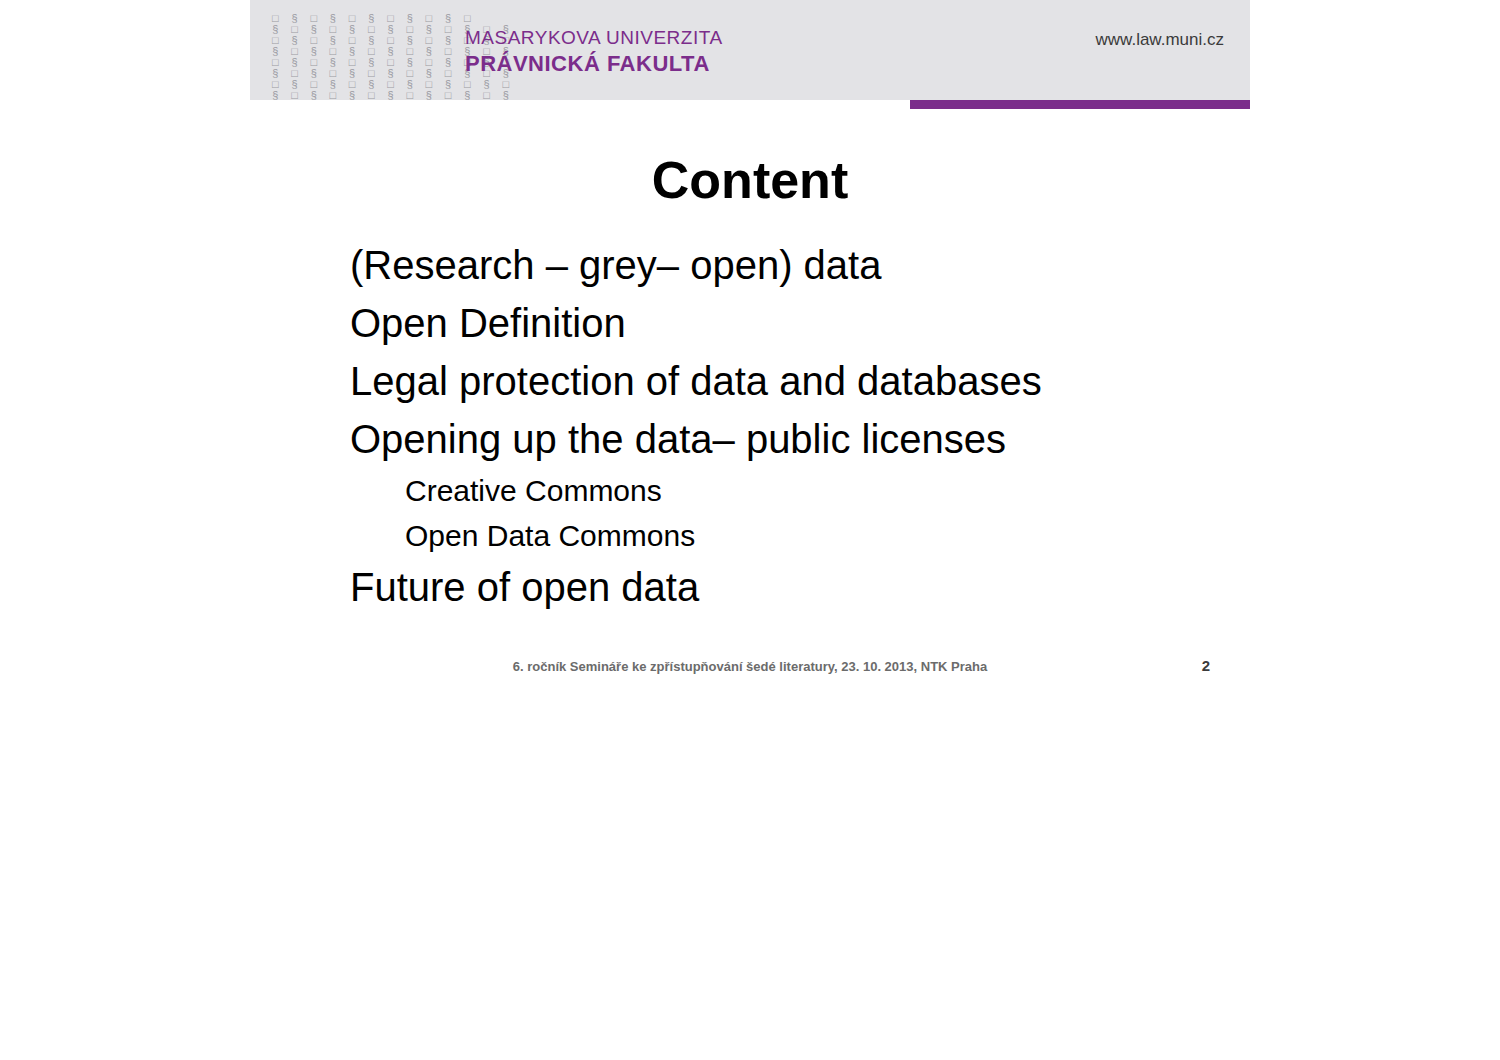□ § □ § □ § □ § □ § □ § □ § □ § □ § □ § □ § □ § □ § □ § □ § □ § □ § □ § □ § □ § □ § □ § □ § □ § □ § □ § □ § □ § □ § □ § □ § □ § □ § □ § □ § □ § □ § □ § □ § □ § □ § □ § □ § □ § □ § □ § □ § □ § □ § □ § □ §
MASARYKOVA UNIVERZITA
PRÁVNICKÁ FAKULTA
www.law.muni.cz
Content
(Research – grey– open) data
Open Definition
Legal protection of data and databases
Opening up the data– public licenses
Creative Commons
Open Data Commons
Future of open data
6. ročník Semináře ke zpřístupňování šedé literatury, 23. 10. 2013, NTK Praha
2